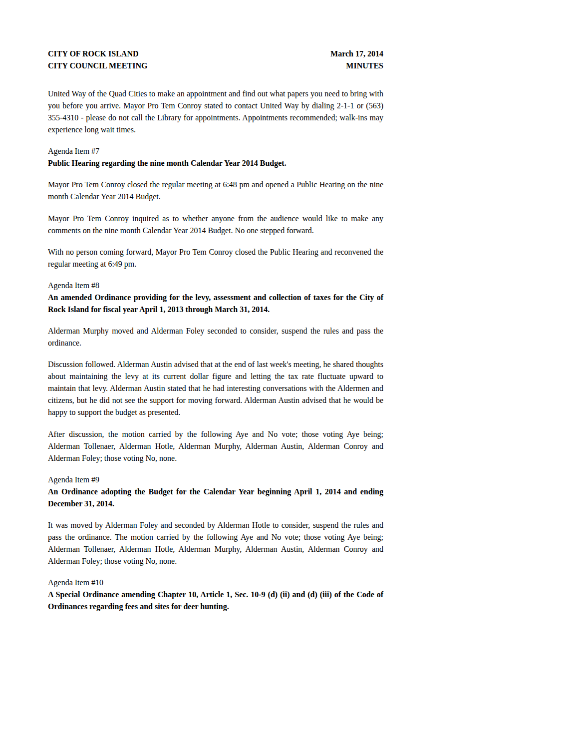CITY OF ROCK ISLAND
CITY COUNCIL MEETING
March 17, 2014
MINUTES
United Way of the Quad Cities to make an appointment and find out what papers you need to bring with you before you arrive. Mayor Pro Tem Conroy stated to contact United Way by dialing 2-1-1 or (563) 355-4310 - please do not call the Library for appointments. Appointments recommended; walk-ins may experience long wait times.
Agenda Item #7
Public Hearing regarding the nine month Calendar Year 2014 Budget.
Mayor Pro Tem Conroy closed the regular meeting at 6:48 pm and opened a Public Hearing on the nine month Calendar Year 2014 Budget.
Mayor Pro Tem Conroy inquired as to whether anyone from the audience would like to make any comments on the nine month Calendar Year 2014 Budget. No one stepped forward.
With no person coming forward, Mayor Pro Tem Conroy closed the Public Hearing and reconvened the regular meeting at 6:49 pm.
Agenda Item #8
An amended Ordinance providing for the levy, assessment and collection of taxes for the City of Rock Island for fiscal year April 1, 2013 through March 31, 2014.
Alderman Murphy moved and Alderman Foley seconded to consider, suspend the rules and pass the ordinance.
Discussion followed. Alderman Austin advised that at the end of last week's meeting, he shared thoughts about maintaining the levy at its current dollar figure and letting the tax rate fluctuate upward to maintain that levy. Alderman Austin stated that he had interesting conversations with the Aldermen and citizens, but he did not see the support for moving forward. Alderman Austin advised that he would be happy to support the budget as presented.
After discussion, the motion carried by the following Aye and No vote; those voting Aye being; Alderman Tollenaer, Alderman Hotle, Alderman Murphy, Alderman Austin, Alderman Conroy and Alderman Foley; those voting No, none.
Agenda Item #9
An Ordinance adopting the Budget for the Calendar Year beginning April 1, 2014 and ending December 31, 2014.
It was moved by Alderman Foley and seconded by Alderman Hotle to consider, suspend the rules and pass the ordinance. The motion carried by the following Aye and No vote; those voting Aye being; Alderman Tollenaer, Alderman Hotle, Alderman Murphy, Alderman Austin, Alderman Conroy and Alderman Foley; those voting No, none.
Agenda Item #10
A Special Ordinance amending Chapter 10, Article 1, Sec. 10-9 (d) (ii) and (d) (iii) of the Code of Ordinances regarding fees and sites for deer hunting.